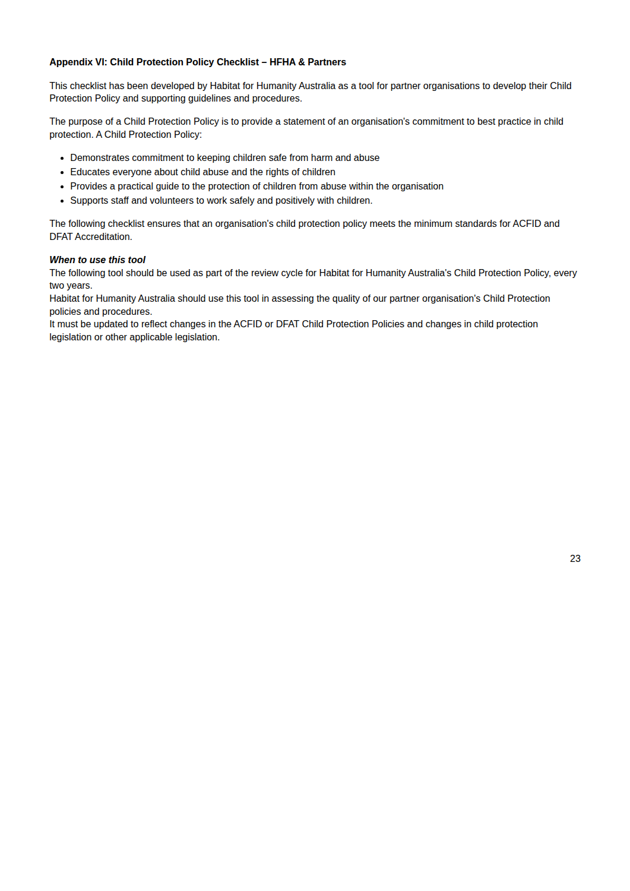Appendix VI: Child Protection Policy Checklist – HFHA & Partners
This checklist has been developed by Habitat for Humanity Australia as a tool for partner organisations to develop their Child Protection Policy and supporting guidelines and procedures.
The purpose of a Child Protection Policy is to provide a statement of an organisation's commitment to best practice in child protection. A Child Protection Policy:
Demonstrates commitment to keeping children safe from harm and abuse
Educates everyone about child abuse and the rights of children
Provides a practical guide to the protection of children from abuse within the organisation
Supports staff and volunteers to work safely and positively with children.
The following checklist ensures that an organisation's child protection policy meets the minimum standards for ACFID and DFAT Accreditation.
When to use this tool
The following tool should be used as part of the review cycle for Habitat for Humanity Australia's Child Protection Policy, every two years.
Habitat for Humanity Australia should use this tool in assessing the quality of our partner organisation's Child Protection policies and procedures.
It must be updated to reflect changes in the ACFID or DFAT Child Protection Policies and changes in child protection legislation or other applicable legislation.
23